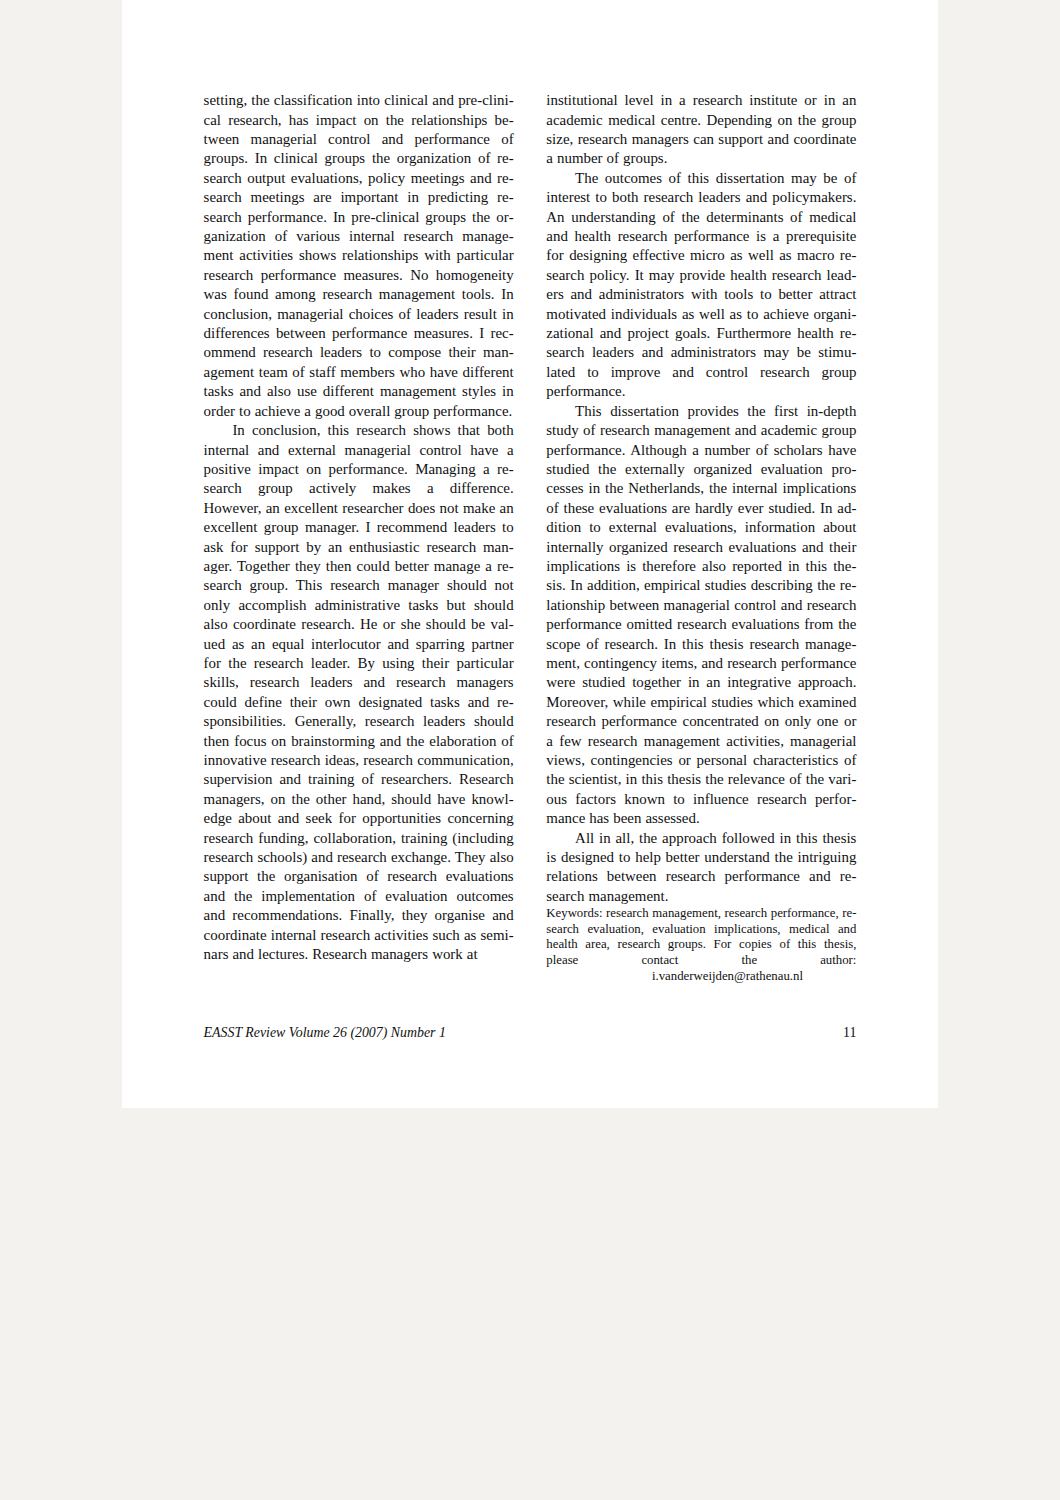setting, the classification into clinical and pre-clinical research, has impact on the relationships between managerial control and performance of groups. In clinical groups the organization of research output evaluations, policy meetings and research meetings are important in predicting research performance. In pre-clinical groups the organization of various internal research management activities shows relationships with particular research performance measures. No homogeneity was found among research management tools. In conclusion, managerial choices of leaders result in differences between performance measures. I recommend research leaders to compose their management team of staff members who have different tasks and also use different management styles in order to achieve a good overall group performance.
In conclusion, this research shows that both internal and external managerial control have a positive impact on performance. Managing a research group actively makes a difference. However, an excellent researcher does not make an excellent group manager. I recommend leaders to ask for support by an enthusiastic research manager. Together they then could better manage a research group. This research manager should not only accomplish administrative tasks but should also coordinate research. He or she should be valued as an equal interlocutor and sparring partner for the research leader. By using their particular skills, research leaders and research managers could define their own designated tasks and responsibilities. Generally, research leaders should then focus on brainstorming and the elaboration of innovative research ideas, research communication, supervision and training of researchers. Research managers, on the other hand, should have knowledge about and seek for opportunities concerning research funding, collaboration, training (including research schools) and research exchange. They also support the organisation of research evaluations and the implementation of evaluation outcomes and recommendations. Finally, they organise and coordinate internal research activities such as seminars and lectures. Research managers work at
institutional level in a research institute or in an academic medical centre. Depending on the group size, research managers can support and coordinate a number of groups.
The outcomes of this dissertation may be of interest to both research leaders and policymakers. An understanding of the determinants of medical and health research performance is a prerequisite for designing effective micro as well as macro research policy. It may provide health research leaders and administrators with tools to better attract motivated individuals as well as to achieve organizational and project goals. Furthermore health research leaders and administrators may be stimulated to improve and control research group performance.
This dissertation provides the first in-depth study of research management and academic group performance. Although a number of scholars have studied the externally organized evaluation processes in the Netherlands, the internal implications of these evaluations are hardly ever studied. In addition to external evaluations, information about internally organized research evaluations and their implications is therefore also reported in this thesis. In addition, empirical studies describing the relationship between managerial control and research performance omitted research evaluations from the scope of research. In this thesis research management, contingency items, and research performance were studied together in an integrative approach. Moreover, while empirical studies which examined research performance concentrated on only one or a few research management activities, managerial views, contingencies or personal characteristics of the scientist, in this thesis the relevance of the various factors known to influence research performance has been assessed.
All in all, the approach followed in this thesis is designed to help better understand the intriguing relations between research performance and research management.
Keywords: research management, research performance, research evaluation, evaluation implications, medical and health area, research groups. For copies of this thesis, please contact the author: i.vanderweijden@rathenau.nl
EASST Review Volume 26 (2007) Number 1 11